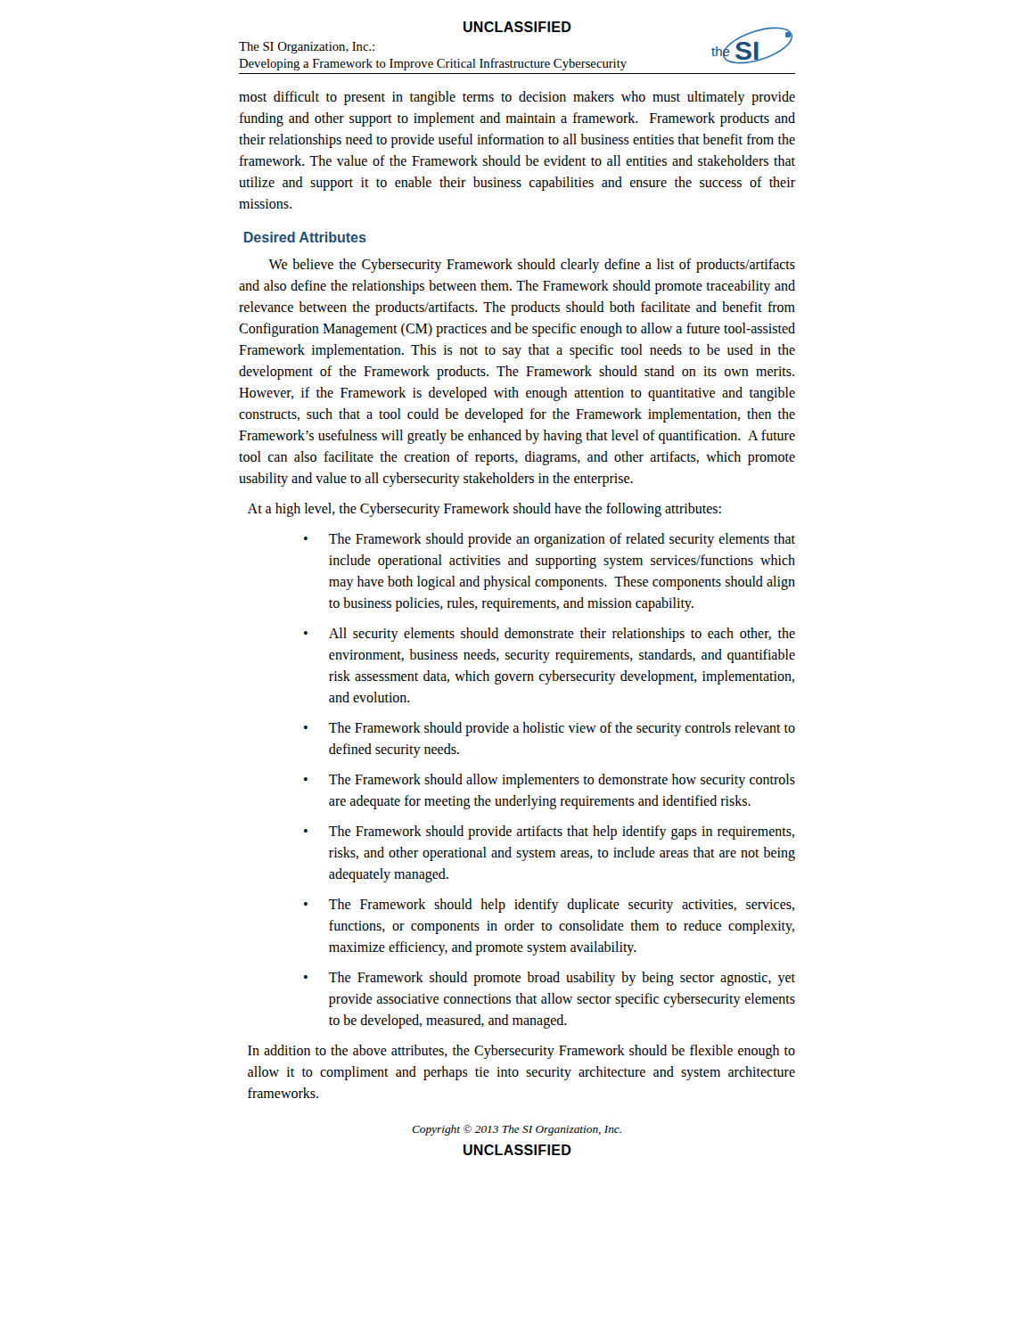UNCLASSIFIED
The SI Organization, Inc.:
Developing a Framework to Improve Critical Infrastructure Cybersecurity
the SI
most difficult to present in tangible terms to decision makers who must ultimately provide funding and other support to implement and maintain a framework. Framework products and their relationships need to provide useful information to all business entities that benefit from the framework. The value of the Framework should be evident to all entities and stakeholders that utilize and support it to enable their business capabilities and ensure the success of their missions.
Desired Attributes
We believe the Cybersecurity Framework should clearly define a list of products/artifacts and also define the relationships between them. The Framework should promote traceability and relevance between the products/artifacts. The products should both facilitate and benefit from Configuration Management (CM) practices and be specific enough to allow a future tool-assisted Framework implementation. This is not to say that a specific tool needs to be used in the development of the Framework products. The Framework should stand on its own merits. However, if the Framework is developed with enough attention to quantitative and tangible constructs, such that a tool could be developed for the Framework implementation, then the Framework’s usefulness will greatly be enhanced by having that level of quantification. A future tool can also facilitate the creation of reports, diagrams, and other artifacts, which promote usability and value to all cybersecurity stakeholders in the enterprise.
At a high level, the Cybersecurity Framework should have the following attributes:
The Framework should provide an organization of related security elements that include operational activities and supporting system services/functions which may have both logical and physical components. These components should align to business policies, rules, requirements, and mission capability.
All security elements should demonstrate their relationships to each other, the environment, business needs, security requirements, standards, and quantifiable risk assessment data, which govern cybersecurity development, implementation, and evolution.
The Framework should provide a holistic view of the security controls relevant to defined security needs.
The Framework should allow implementers to demonstrate how security controls are adequate for meeting the underlying requirements and identified risks.
The Framework should provide artifacts that help identify gaps in requirements, risks, and other operational and system areas, to include areas that are not being adequately managed.
The Framework should help identify duplicate security activities, services, functions, or components in order to consolidate them to reduce complexity, maximize efficiency, and promote system availability.
The Framework should promote broad usability by being sector agnostic, yet provide associative connections that allow sector specific cybersecurity elements to be developed, measured, and managed.
In addition to the above attributes, the Cybersecurity Framework should be flexible enough to allow it to compliment and perhaps tie into security architecture and system architecture frameworks.
Copyright © 2013 The SI Organization, Inc.
UNCLASSIFIED